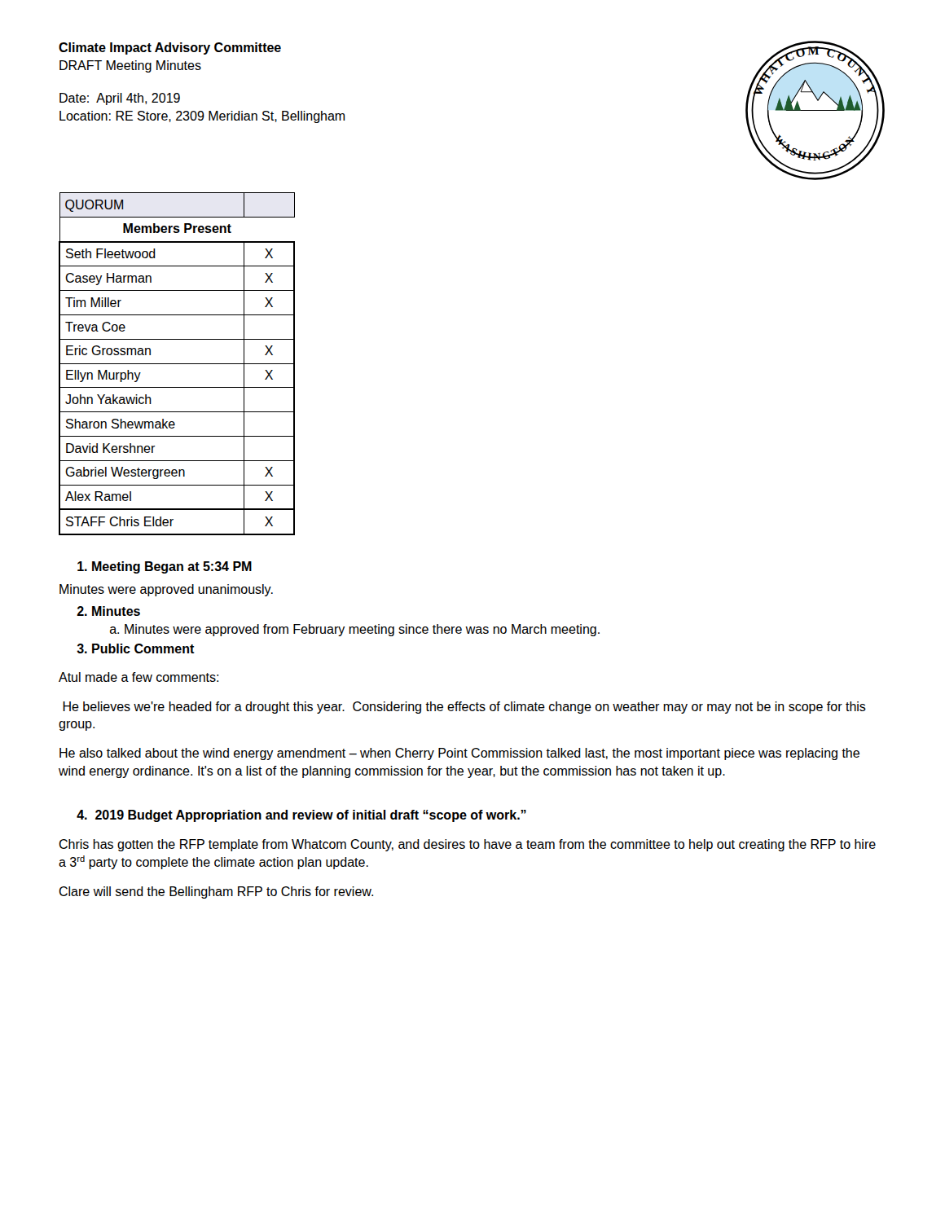Climate Impact Advisory Committee
DRAFT Meeting Minutes
Date: April 4th, 2019
Location: RE Store, 2309 Meridian St, Bellingham
WHATCOM COUNTY WASHINGTON
| QUORUM | |
| Members Present |
| Seth Fleetwood | X |
| Casey Harman | X |
| Tim Miller | X |
| Treva Coe | |
| Eric Grossman | X |
| Ellyn Murphy | X |
| John Yakawich | |
| Sharon Shewmake | |
| David Kershner | |
| Gabriel Westergreen | X |
| Alex Ramel | X |
| STAFF Chris Elder | X |
Meeting Began at 5:34 PM
Minutes were approved unanimously.
Minutes
Minutes were approved from February meeting since there was no March meeting.
Public Comment
Atul made a few comments:
He believes we're headed for a drought this year. Considering the effects of climate change on weather may or may not be in scope for this group.
He also talked about the wind energy amendment – when Cherry Point Commission talked last, the most important piece was replacing the wind energy ordinance. It's on a list of the planning commission for the year, but the commission has not taken it up.
2019 Budget Appropriation and review of initial draft “scope of work.”
Chris has gotten the RFP template from Whatcom County, and desires to have a team from the committee to help out creating the RFP to hire a 3rd party to complete the climate action plan update.
Clare will send the Bellingham RFP to Chris for review.